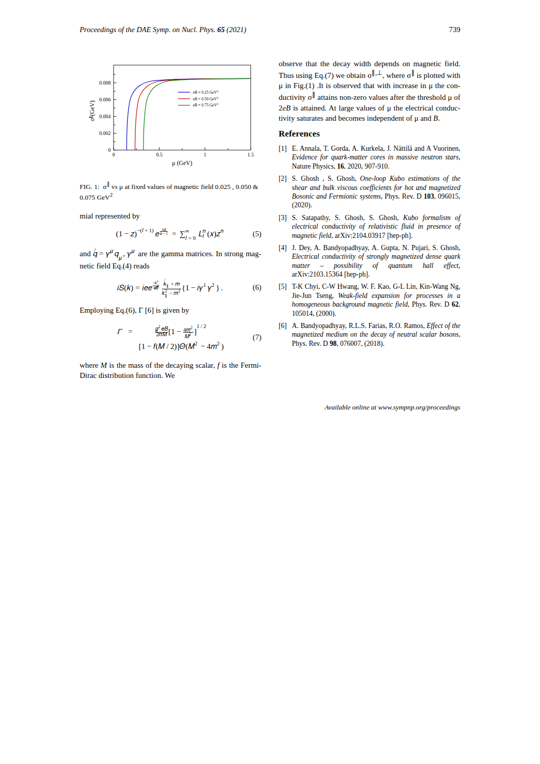Proceedings of the DAE Symp. on Nucl. Phys. 65 (2021)
739
0 0.002 0.004 0.006 0.008 σ∥(GeV) 0 0.5 1 1.5 μ (GeV) eB = 0.25 GeV2 eB = 0.50 GeV2 eB = 0.75 GeV2
FIG. 1: σ∥ vs μ at fixed values of magnetic field 0.025 , 0.050 & 0.075 GeV2
mial represented by
(1−z) −(l+1) exzz−1 = ∑ l=0 ∞ Lln (x) zn
(5)
and q̸=γμqμ, γμ are the gamma matrices. In strong magnetic field Eq.(4) reads
iS(k) = ie e−k⊥2eB k̸∥+m k∥2−m2 {1−iγ1γ2} .
(6)
Employing Eq.(6), Γ [6] is given by
Γ = g2eB 2πM [ 1− 4m2M2 ] 1/2 [ 1−f(M/2) ] Θ(M2−4m2)
(7)
where M is the mass of the decaying scalar, f is the Fermi-Dirac distribution function. We
observe that the decay width depends on magnetic field. Thus using Eq.(7) we obtain σ∥,⊥, where σ∥ is plotted with μ in Fig.(1) .It is observed that with increase in μ the conductivity σ∥ attains non-zero values after the threshold μ of 2eB is attained. At large values of μ the electrical conductivity saturates and becomes independent of μ and B.
References
[1] E. Annala, T. Gorda, A. Kurkela, J. Nättilä and A Vuorinen, Evidence for quark-matter cores in massive neutron stars, Nature Physics, 16, 2020, 907-910.
[2] S. Ghosh , S. Ghosh, One-loop Kubo estimations of the shear and bulk viscous coefficients for hot and magnetized Bosonic and Fermionic systems, Phys. Rev. D 103, 096015, (2020).
[3] S. Satapathy, S. Ghosh, S. Ghosh, Kubo formalism of electrical conductivity of relativistic fluid in presence of magnetic field, arXiv:2104.03917 [hep-ph].
[4] J. Dey, A. Bandyopadhyay, A. Gupta, N. Pujari, S. Ghosh, Electrical conductivity of strongly magnetized dense quark matter – possibility of quantum hall effect, arXiv:2103.15364 [hep-ph].
[5] T-K Chyi, C-W Hwang, W. F. Kao, G-L Lin, Kin-Wang Ng, Jie-Jun Tseng, Weak-field expansion for processes in a homogeneous background magnetic field, Phys. Rev. D 62, 105014, (2000).
[6] A. Bandyopadhyay, R.L.S. Farias, R.O. Ramos, Effect of the magnetized medium on the decay of neutral scalar bosons, Phys. Rev. D 98, 076007, (2018).
Available online at www.sympnp.org/proceedings